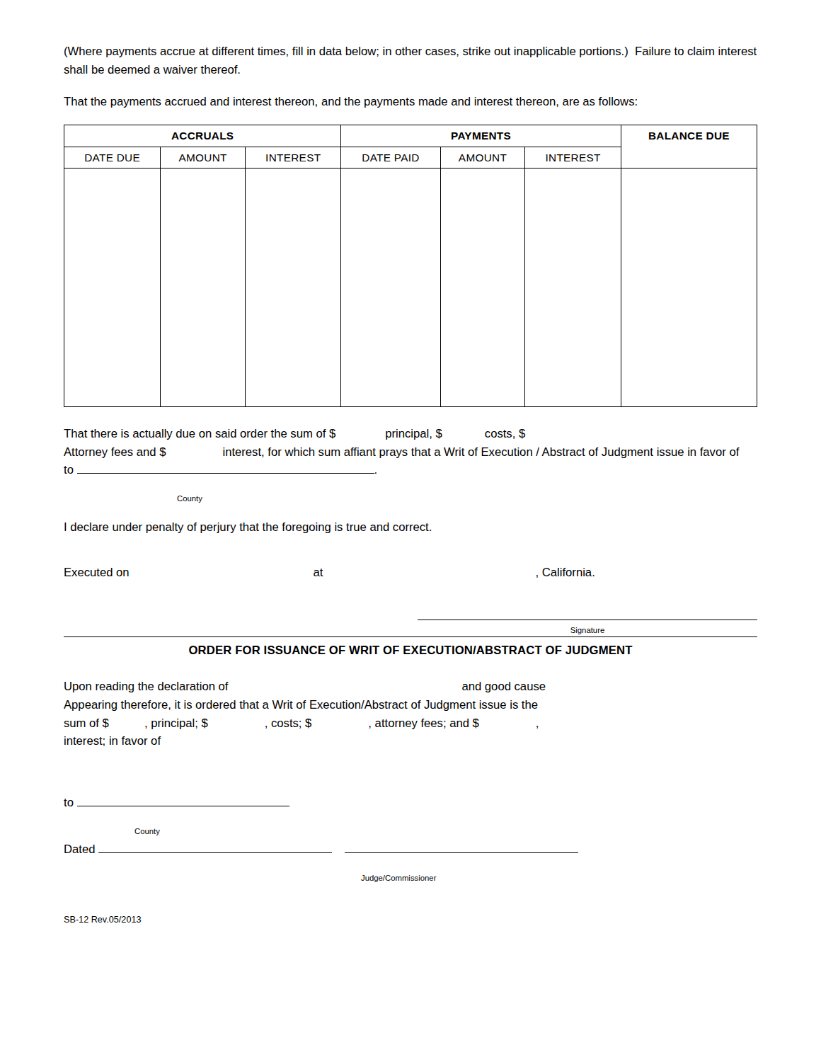(Where payments accrue at different times, fill in data below; in other cases, strike out inapplicable portions.) Failure to claim interest shall be deemed a waiver thereof.
That the payments accrued and interest thereon, and the payments made and interest thereon, are as follows:
| ACCRUALS | PAYMENTS | BALANCE DUE |
| --- | --- | --- |
| DATE DUE | AMOUNT | INTEREST | DATE PAID | AMOUNT | INTEREST |
That there is actually due on said order the sum of $ principal, $ costs, $
Attorney fees and $ interest, for which sum affiant prays that a Writ of Execution / Abstract of Judgment issue in favor of
to .
County
I declare under penalty of perjury that the foregoing is true and correct.
Executed on at , California.
Signature
ORDER FOR ISSUANCE OF WRIT OF EXECUTION/ABSTRACT OF JUDGMENT
Upon reading the declaration of and good cause
Appearing therefore, it is ordered that a Writ of Execution/Abstract of Judgment issue is the
sum of $ , principal; $ , costs; $ , attorney fees; and $ ,
interest; in favor of
to
County
Dated
Judge/Commissioner
SB-12 Rev.05/2013